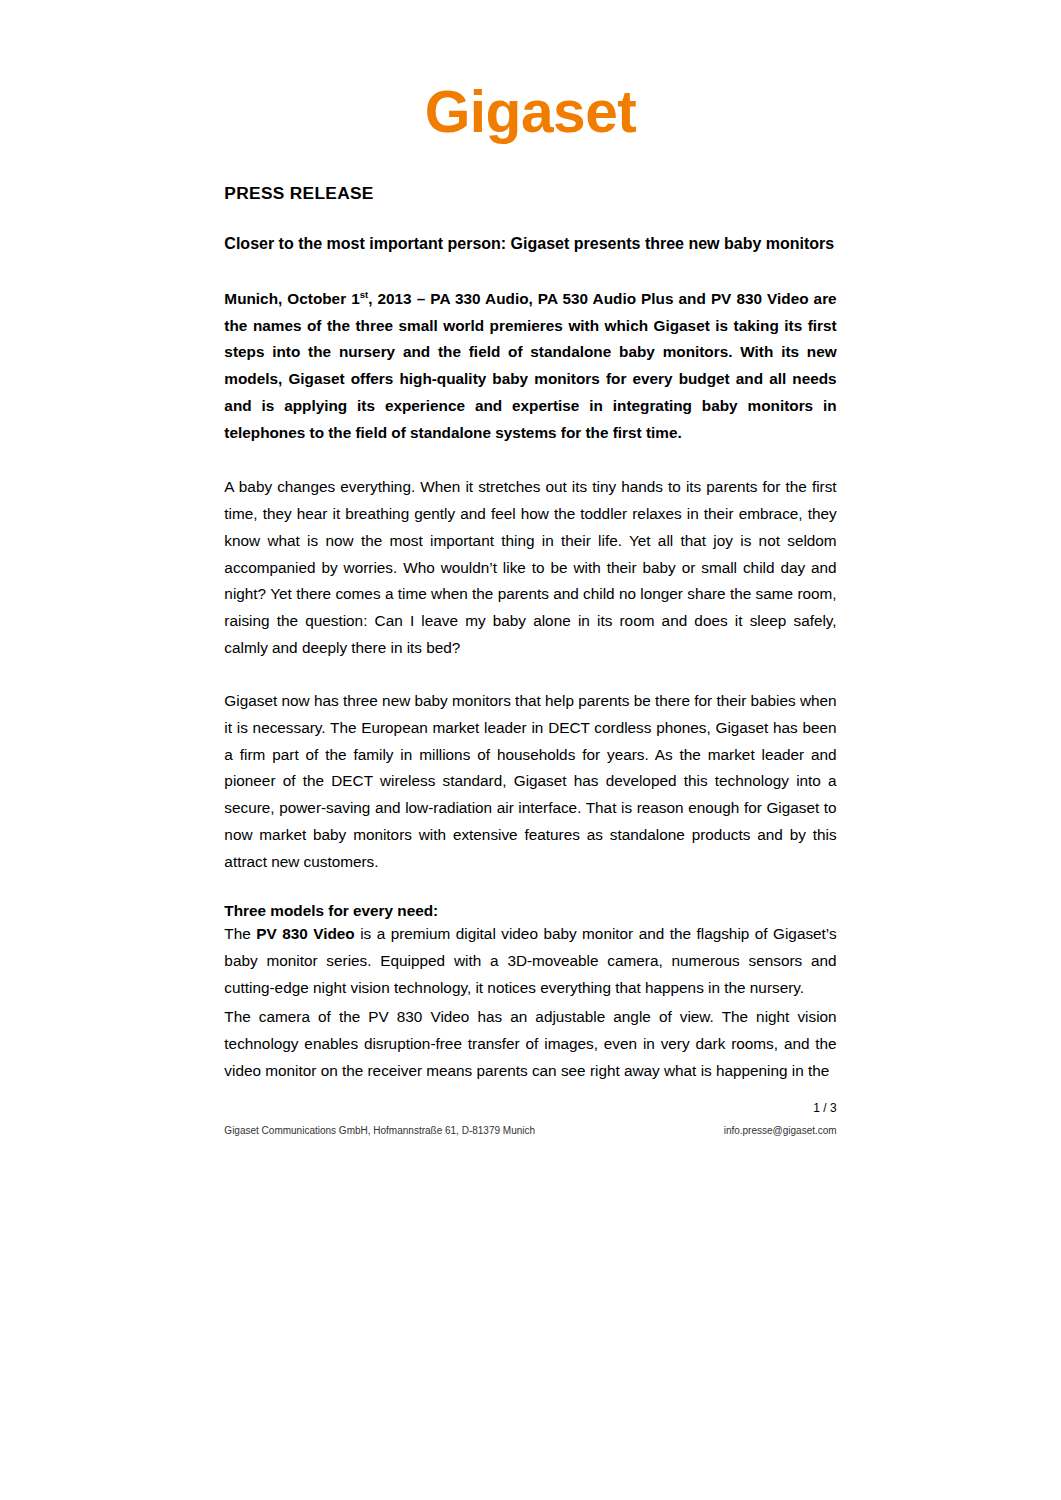Gigaset
PRESS RELEASE
Closer to the most important person: Gigaset presents three new baby monitors
Munich, October 1st, 2013 – PA 330 Audio, PA 530 Audio Plus and PV 830 Video are the names of the three small world premieres with which Gigaset is taking its first steps into the nursery and the field of standalone baby monitors. With its new models, Gigaset offers high-quality baby monitors for every budget and all needs and is applying its experience and expertise in integrating baby monitors in telephones to the field of standalone systems for the first time.
A baby changes everything. When it stretches out its tiny hands to its parents for the first time, they hear it breathing gently and feel how the toddler relaxes in their embrace, they know what is now the most important thing in their life. Yet all that joy is not seldom accompanied by worries. Who wouldn’t like to be with their baby or small child day and night? Yet there comes a time when the parents and child no longer share the same room, raising the question: Can I leave my baby alone in its room and does it sleep safely, calmly and deeply there in its bed?
Gigaset now has three new baby monitors that help parents be there for their babies when it is necessary. The European market leader in DECT cordless phones, Gigaset has been a firm part of the family in millions of households for years. As the market leader and pioneer of the DECT wireless standard, Gigaset has developed this technology into a secure, power-saving and low-radiation air interface. That is reason enough for Gigaset to now market baby monitors with extensive features as standalone products and by this attract new customers.
Three models for every need:
The PV 830 Video is a premium digital video baby monitor and the flagship of Gigaset’s baby monitor series. Equipped with a 3D-moveable camera, numerous sensors and cutting-edge night vision technology, it notices everything that happens in the nursery.
The camera of the PV 830 Video has an adjustable angle of view. The night vision technology enables disruption-free transfer of images, even in very dark rooms, and the video monitor on the receiver means parents can see right away what is happening in the
1 / 3
Gigaset Communications GmbH, Hofmannstraße 61, D-81379 Munich info.presse@gigaset.com